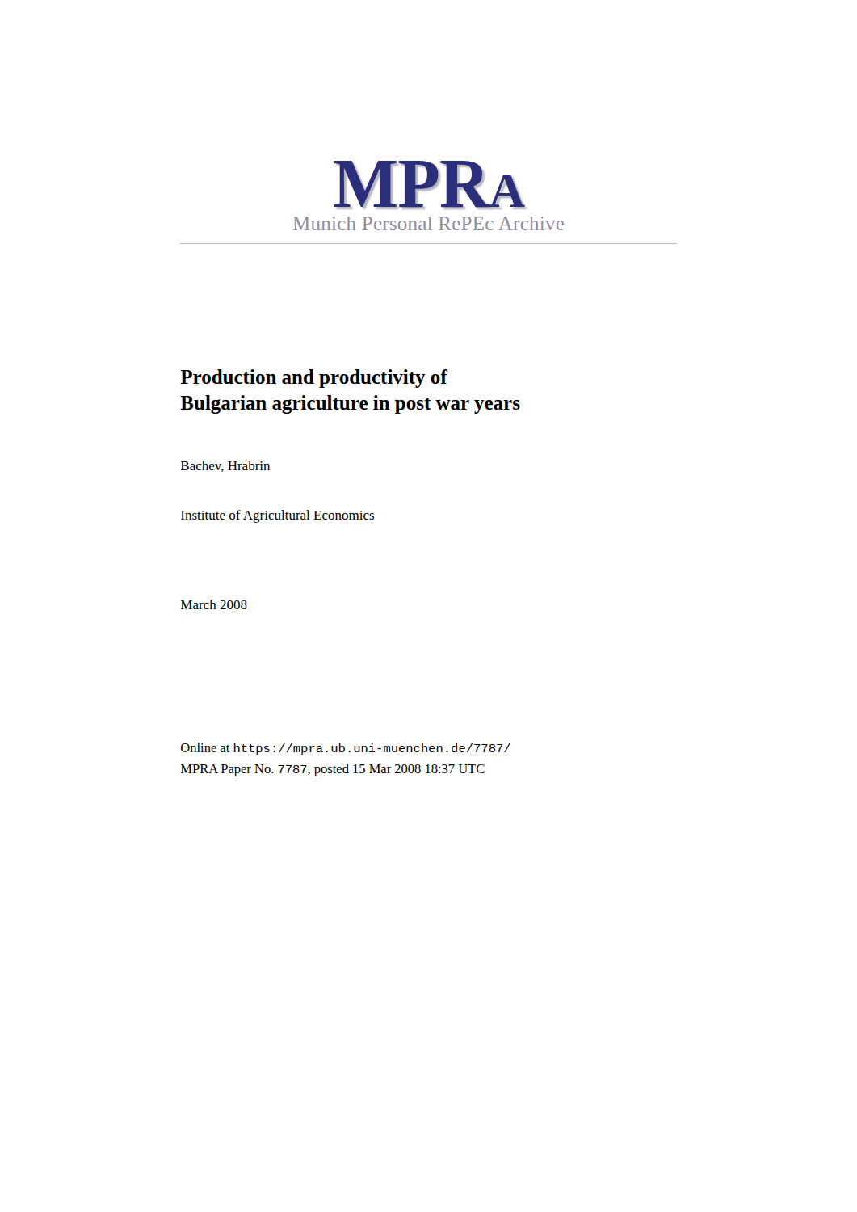MPRA
Munich Personal RePEc Archive
Production and productivity of
Bulgarian agriculture in post war years
Bachev, Hrabrin
Institute of Agricultural Economics
March 2008
Online at https://mpra.ub.uni-muenchen.de/7787/
MPRA Paper No. 7787, posted 15 Mar 2008 18:37 UTC